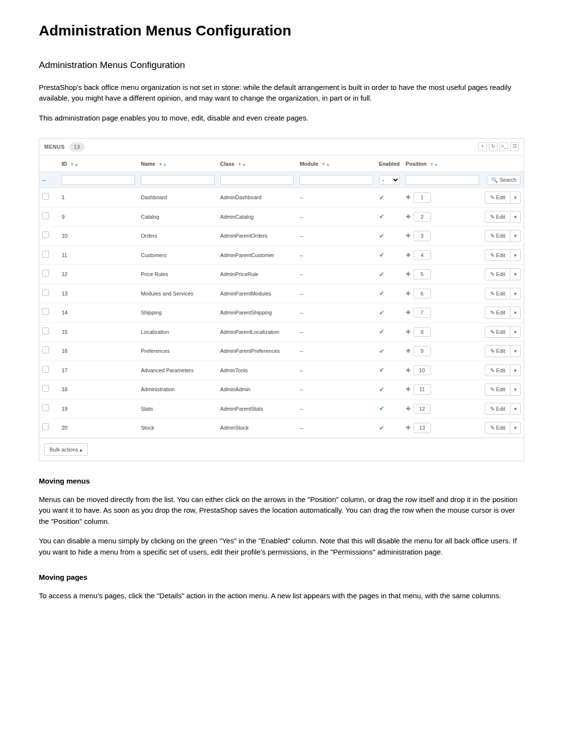Administration Menus Configuration
Administration Menus Configuration
PrestaShop's back office menu organization is not set in stone: while the default arrangement is built in order to have the most useful pages readily available, you might have a different opinion, and may want to change the organization, in part or in full.
This administration page enables you to move, edit, disable and even create pages.
MENUS 13
+↻>_☰
| | ID ▼▲ | Name ▼▲ | Class ▼▲ | Module ▼▲ | Enabled | Position ▼▲ | |
| --- | --- | --- | --- | --- | --- | --- | --- |
| -- | | | | | - | | 🔍 Search |
| | 1 | Dashboard | AdminDashboard | -- | ✔ | ✚ 1 | ✎ Edit ▾ |
| | 9 | Catalog | AdminCatalog | -- | ✔ | ✚ 2 | ✎ Edit ▾ |
| | 10 | Orders | AdminParentOrders | -- | ✔ | ✚ 3 | ✎ Edit ▾ |
| | 11 | Customers | AdminParentCustomer | -- | ✔ | ✚ 4 | ✎ Edit ▾ |
| | 12 | Price Rules | AdminPriceRule | -- | ✔ | ✚ 5 | ✎ Edit ▾ |
| | 13 | Modules and Services | AdminParentModules | -- | ✔ | ✚ 6 | ✎ Edit ▾ |
| | 14 | Shipping | AdminParentShipping | -- | ✔ | ✚ 7 | ✎ Edit ▾ |
| | 15 | Localization | AdminParentLocalization | -- | ✔ | ✚ 8 | ✎ Edit ▾ |
| | 16 | Preferences | AdminParentPreferences | -- | ✔ | ✚ 9 | ✎ Edit ▾ |
| | 17 | Advanced Parameters | AdminTools | -- | ✔ | ✚ 10 | ✎ Edit ▾ |
| | 18 | Administration | AdminAdmin | -- | ✔ | ✚ 11 | ✎ Edit ▾ |
| | 19 | Stats | AdminParentStats | -- | ✔ | ✚ 12 | ✎ Edit ▾ |
| | 20 | Stock | AdminStock | -- | ✔ | ✚ 13 | ✎ Edit ▾ |
Bulk actions ▴
Moving menus
Menus can be moved directly from the list. You can either click on the arrows in the "Position" column, or drag the row itself and drop it in the position you want it to have. As soon as you drop the row, PrestaShop saves the location automatically. You can drag the row when the mouse cursor is over the "Position" column.
You can disable a menu simply by clicking on the green "Yes" in the "Enabled" column. Note that this will disable the menu for all back office users. If you want to hide a menu from a specific set of users, edit their profile's permissions, in the "Permissions" administration page.
Moving pages
To access a menu's pages, click the "Details" action in the action menu. A new list appears with the pages in that menu, with the same columns.